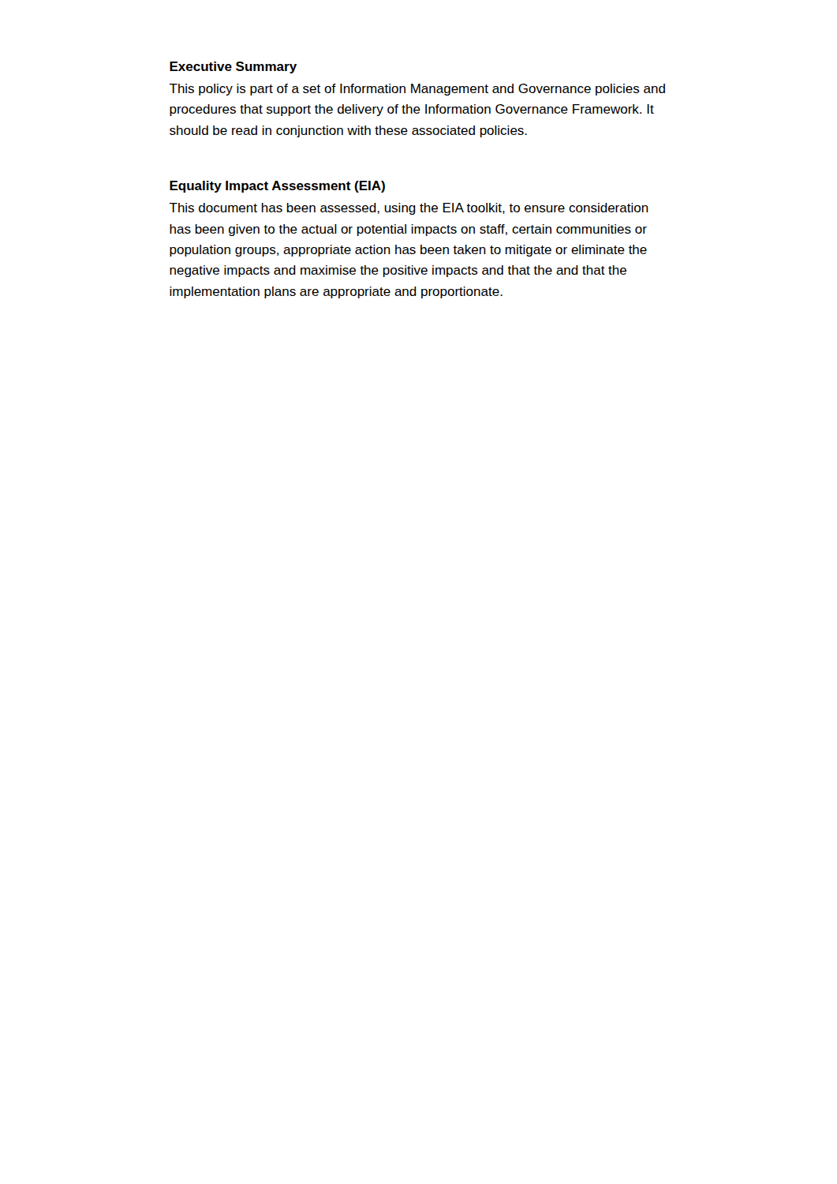Executive Summary
This policy is part of a set of Information Management and Governance policies and procedures that support the delivery of the Information Governance Framework. It should be read in conjunction with these associated policies.
Equality Impact Assessment (EIA)
This document has been assessed, using the EIA toolkit, to ensure consideration has been given to the actual or potential impacts on staff, certain communities or population groups, appropriate action has been taken to mitigate or eliminate the negative impacts and maximise the positive impacts and that the and that the implementation plans are appropriate and proportionate.